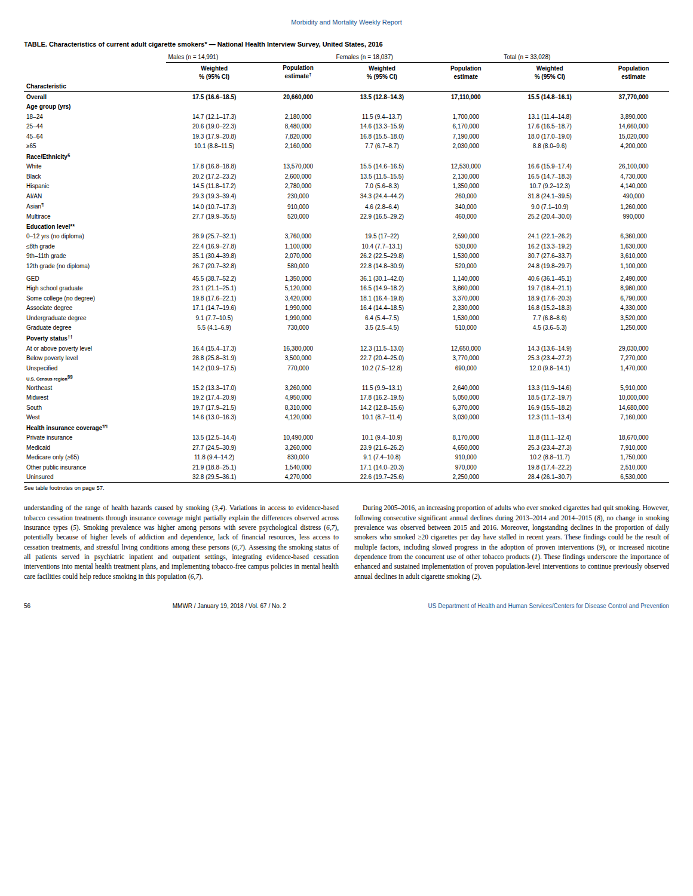Morbidity and Mortality Weekly Report
TABLE. Characteristics of current adult cigarette smokers* — National Health Interview Survey, United States, 2016
| | Males (n = 14,991) | Females (n = 18,037) | Total (n = 33,028) |
| --- | --- | --- | --- |
| Weighted % (95% CI) | Population estimate † | Weighted % (95% CI) | Population estimate | Weighted % (95% CI) | Population estimate |
| Characteristic | | | | | | |
| Overall | 17.5 (16.6–18.5) | 20,660,000 | 13.5 (12.8–14.3) | 17,110,000 | 15.5 (14.8–16.1) | 37,770,000 |
| Age group (yrs) | |
| 18–24 | 14.7 (12.1–17.3) | 2,180,000 | 11.5 (9.4–13.7) | 1,700,000 | 13.1 (11.4–14.8) | 3,890,000 |
| 25–44 | 20.6 (19.0–22.3) | 8,480,000 | 14.6 (13.3–15.9) | 6,170,000 | 17.6 (16.5–18.7) | 14,660,000 |
| 45–64 | 19.3 (17.9–20.8) | 7,820,000 | 16.8 (15.5–18.0) | 7,190,000 | 18.0 (17.0–19.0) | 15,020,000 |
| ≥65 | 10.1 (8.8–11.5) | 2,160,000 | 7.7 (6.7–8.7) | 2,030,000 | 8.8 (8.0–9.6) | 4,200,000 |
| Race/Ethnicity § | |
| White | 17.8 (16.8–18.8) | 13,570,000 | 15.5 (14.6–16.5) | 12,530,000 | 16.6 (15.9–17.4) | 26,100,000 |
| Black | 20.2 (17.2–23.2) | 2,600,000 | 13.5 (11.5–15.5) | 2,130,000 | 16.5 (14.7–18.3) | 4,730,000 |
| Hispanic | 14.5 (11.8–17.2) | 2,780,000 | 7.0 (5.6–8.3) | 1,350,000 | 10.7 (9.2–12.3) | 4,140,000 |
| AI/AN | 29.3 (19.3–39.4) | 230,000 | 34.3 (24.4–44.2) | 260,000 | 31.8 (24.1–39.5) | 490,000 |
| Asian ¶ | 14.0 (10.7–17.3) | 910,000 | 4.6 (2.8–6.4) | 340,000 | 9.0 (7.1–10.9) | 1,260,000 |
| Multirace | 27.7 (19.9–35.5) | 520,000 | 22.9 (16.5–29.2) | 460,000 | 25.2 (20.4–30.0) | 990,000 |
| Education level** | |
| 0–12 yrs (no diploma) | 28.9 (25.7–32.1) | 3,760,000 | 19.5 (17–22) | 2,590,000 | 24.1 (22.1–26.2) | 6,360,000 |
| ≤8th grade | 22.4 (16.9–27.8) | 1,100,000 | 10.4 (7.7–13.1) | 530,000 | 16.2 (13.3–19.2) | 1,630,000 |
| 9th–11th grade | 35.1 (30.4–39.8) | 2,070,000 | 26.2 (22.5–29.8) | 1,530,000 | 30.7 (27.6–33.7) | 3,610,000 |
| 12th grade (no diploma) | 26.7 (20.7–32.8) | 580,000 | 22.8 (14.8–30.9) | 520,000 | 24.8 (19.8–29.7) | 1,100,000 |
| GED | 45.5 (38.7–52.2) | 1,350,000 | 36.1 (30.1–42.0) | 1,140,000 | 40.6 (36.1–45.1) | 2,490,000 |
| High school graduate | 23.1 (21.1–25.1) | 5,120,000 | 16.5 (14.9–18.2) | 3,860,000 | 19.7 (18.4–21.1) | 8,980,000 |
| Some college (no degree) | 19.8 (17.6–22.1) | 3,420,000 | 18.1 (16.4–19.8) | 3,370,000 | 18.9 (17.6–20.3) | 6,790,000 |
| Associate degree | 17.1 (14.7–19.6) | 1,990,000 | 16.4 (14.4–18.5) | 2,330,000 | 16.8 (15.2–18.3) | 4,330,000 |
| Undergraduate degree | 9.1 (7.7–10.5) | 1,990,000 | 6.4 (5.4–7.5) | 1,530,000 | 7.7 (6.8–8.6) | 3,520,000 |
| Graduate degree | 5.5 (4.1–6.9) | 730,000 | 3.5 (2.5–4.5) | 510,000 | 4.5 (3.6–5.3) | 1,250,000 |
| Poverty status †† | |
| At or above poverty level | 16.4 (15.4–17.3) | 16,380,000 | 12.3 (11.5–13.0) | 12,650,000 | 14.3 (13.6–14.9) | 29,030,000 |
| Below poverty level | 28.8 (25.8–31.9) | 3,500,000 | 22.7 (20.4–25.0) | 3,770,000 | 25.3 (23.4–27.2) | 7,270,000 |
| Unspecified | 14.2 (10.9–17.5) | 770,000 | 10.2 (7.5–12.8) | 690,000 | 12.0 (9.8–14.1) | 1,470,000 |
| U.S. Census region §§ | |
| Northeast | 15.2 (13.3–17.0) | 3,260,000 | 11.5 (9.9–13.1) | 2,640,000 | 13.3 (11.9–14.6) | 5,910,000 |
| Midwest | 19.2 (17.4–20.9) | 4,950,000 | 17.8 (16.2–19.5) | 5,050,000 | 18.5 (17.2–19.7) | 10,000,000 |
| South | 19.7 (17.9–21.5) | 8,310,000 | 14.2 (12.8–15.6) | 6,370,000 | 16.9 (15.5–18.2) | 14,680,000 |
| West | 14.6 (13.0–16.3) | 4,120,000 | 10.1 (8.7–11.4) | 3,030,000 | 12.3 (11.1–13.4) | 7,160,000 |
| Health insurance coverage ¶¶ | |
| Private insurance | 13.5 (12.5–14.4) | 10,490,000 | 10.1 (9.4–10.9) | 8,170,000 | 11.8 (11.1–12.4) | 18,670,000 |
| Medicaid | 27.7 (24.5–30.9) | 3,260,000 | 23.9 (21.6–26.2) | 4,650,000 | 25.3 (23.4–27.3) | 7,910,000 |
| Medicare only (≥65) | 11.8 (9.4–14.2) | 830,000 | 9.1 (7.4–10.8) | 910,000 | 10.2 (8.8–11.7) | 1,750,000 |
| Other public insurance | 21.9 (18.8–25.1) | 1,540,000 | 17.1 (14.0–20.3) | 970,000 | 19.8 (17.4–22.2) | 2,510,000 |
| Uninsured | 32.8 (29.5–36.1) | 4,270,000 | 22.6 (19.7–25.6) | 2,250,000 | 28.4 (26.1–30.7) | 6,530,000 |
See table footnotes on page 57.
understanding of the range of health hazards caused by smoking (3,4). Variations in access to evidence-based tobacco cessation treatments through insurance coverage might partially explain the differences observed across insurance types (5). Smoking prevalence was higher among persons with severe psychological distress (6,7), potentially because of higher levels of addiction and dependence, lack of financial resources, less access to cessation treatments, and stressful living conditions among these persons (6,7). Assessing the smoking status of all patients served in psychiatric inpatient and outpatient settings, integrating evidence-based cessation interventions into mental health treatment plans, and implementing tobacco-free campus policies in mental health care facilities could help reduce smoking in this population (6,7).
During 2005–2016, an increasing proportion of adults who ever smoked cigarettes had quit smoking. However, following consecutive significant annual declines during 2013–2014 and 2014–2015 (8), no change in smoking prevalence was observed between 2015 and 2016. Moreover, longstanding declines in the proportion of daily smokers who smoked ≥20 cigarettes per day have stalled in recent years. These findings could be the result of multiple factors, including slowed progress in the adoption of proven interventions (9), or increased nicotine dependence from the concurrent use of other tobacco products (1). These findings underscore the importance of enhanced and sustained implementation of proven population-level interventions to continue previously observed annual declines in adult cigarette smoking (2).
56 MMWR / January 19, 2018 / Vol. 67 / No. 2 US Department of Health and Human Services/Centers for Disease Control and Prevention